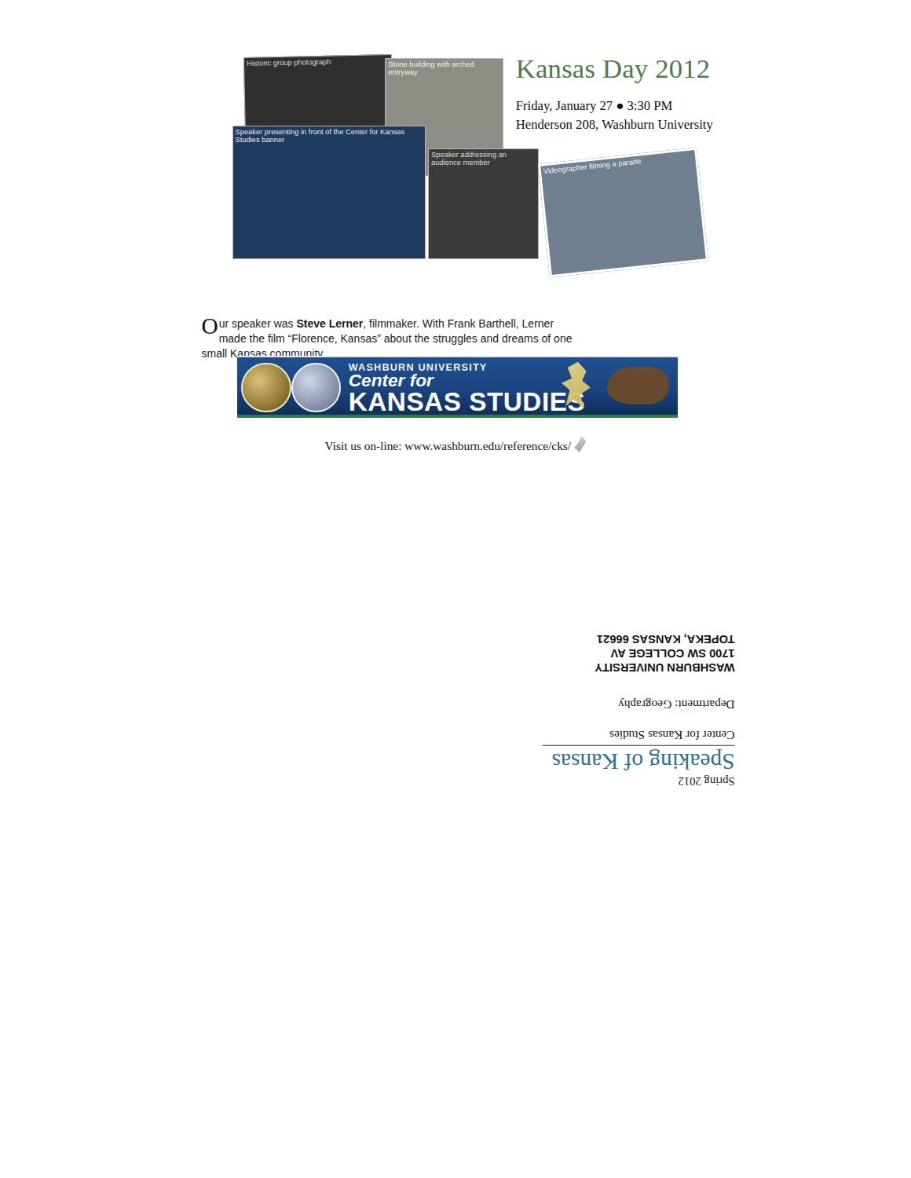Historic group photograph
Stone building with arched entryway
Speaker presenting in front of the Center for Kansas Studies banner
Speaker addressing an audience member
Videographer filming a parade
Kansas Day 2012
Friday, January 27 ● 3:30 PM
Henderson 208, Washburn University
Our speaker was Steve Lerner, filmmaker. With Frank Barthell, Lerner made the film “Florence, Kansas” about the struggles and dreams of one small Kansas community.
WASHBURN UNIVERSITY
Center for
KANSAS STUDIES
Visit us on-line: www.washburn.edu/reference/cks/
Spring 2012
Speaking of Kansas
Center for Kansas Studies
Department: Geography
WASHBURN UNIVERSITY
1700 SW COLLEGE AV
TOPEKA, KANSAS 66621